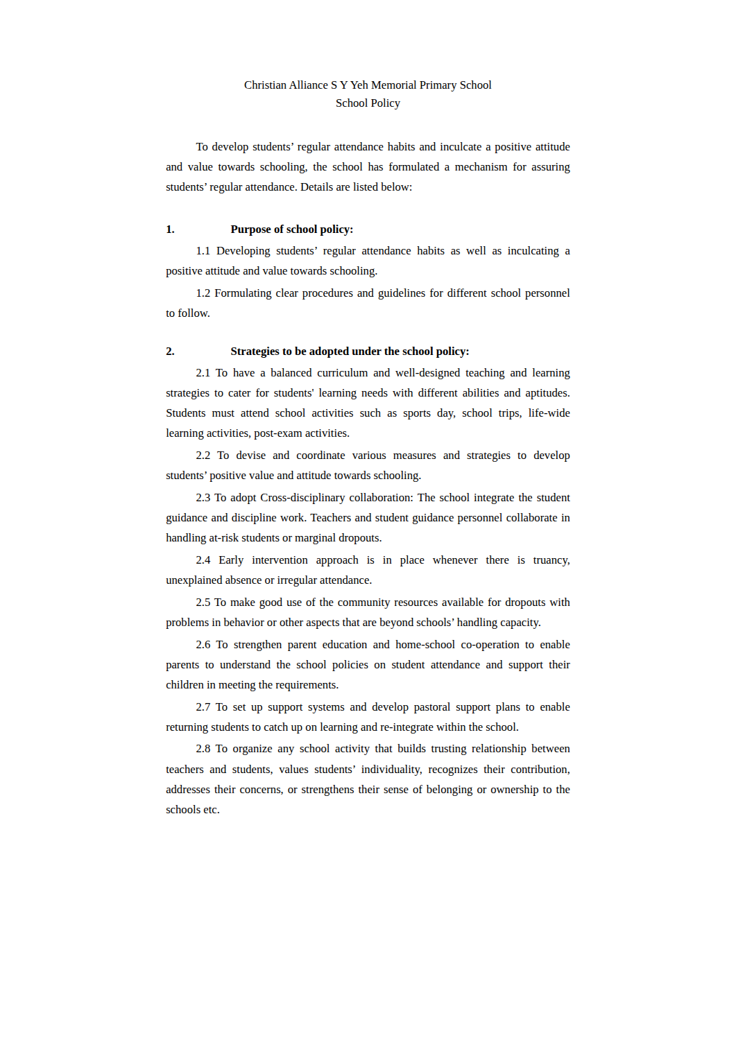Christian Alliance S Y Yeh Memorial Primary School School Policy
To develop students’ regular attendance habits and inculcate a positive attitude and value towards schooling, the school has formulated a mechanism for assuring students’ regular attendance. Details are listed below:
1. Purpose of school policy:
1.1 Developing students’ regular attendance habits as well as inculcating a positive attitude and value towards schooling.
1.2 Formulating clear procedures and guidelines for different school personnel to follow.
2. Strategies to be adopted under the school policy:
2.1 To have a balanced curriculum and well-designed teaching and learning strategies to cater for students' learning needs with different abilities and aptitudes. Students must attend school activities such as sports day, school trips, life-wide learning activities, post-exam activities.
2.2 To devise and coordinate various measures and strategies to develop students’ positive value and attitude towards schooling.
2.3 To adopt Cross-disciplinary collaboration: The school integrate the student guidance and discipline work. Teachers and student guidance personnel collaborate in handling at-risk students or marginal dropouts.
2.4 Early intervention approach is in place whenever there is truancy, unexplained absence or irregular attendance.
2.5 To make good use of the community resources available for dropouts with problems in behavior or other aspects that are beyond schools’ handling capacity.
2.6 To strengthen parent education and home-school co-operation to enable parents to understand the school policies on student attendance and support their children in meeting the requirements.
2.7 To set up support systems and develop pastoral support plans to enable returning students to catch up on learning and re-integrate within the school.
2.8 To organize any school activity that builds trusting relationship between teachers and students, values students’ individuality, recognizes their contribution, addresses their concerns, or strengthens their sense of belonging or ownership to the schools etc.